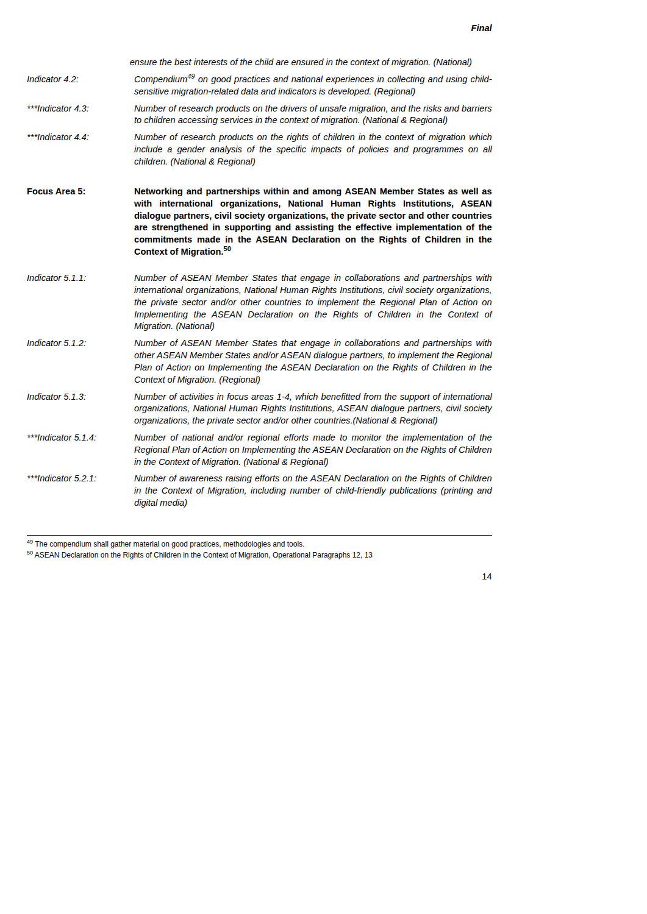Final
ensure the best interests of the child are ensured in the context of migration. (National)
Indicator 4.2:
Compendium49 on good practices and national experiences in collecting and using child-sensitive migration-related data and indicators is developed. (Regional)
***Indicator 4.3:
Number of research products on the drivers of unsafe migration, and the risks and barriers to children accessing services in the context of migration. (National & Regional)
***Indicator 4.4:
Number of research products on the rights of children in the context of migration which include a gender analysis of the specific impacts of policies and programmes on all children. (National & Regional)
Focus Area 5:
Networking and partnerships within and among ASEAN Member States as well as with international organizations, National Human Rights Institutions, ASEAN dialogue partners, civil society organizations, the private sector and other countries are strengthened in supporting and assisting the effective implementation of the commitments made in the ASEAN Declaration on the Rights of Children in the Context of Migration.50
Indicator 5.1.1:
Number of ASEAN Member States that engage in collaborations and partnerships with international organizations, National Human Rights Institutions, civil society organizations, the private sector and/or other countries to implement the Regional Plan of Action on Implementing the ASEAN Declaration on the Rights of Children in the Context of Migration. (National)
Indicator 5.1.2:
Number of ASEAN Member States that engage in collaborations and partnerships with other ASEAN Member States and/or ASEAN dialogue partners, to implement the Regional Plan of Action on Implementing the ASEAN Declaration on the Rights of Children in the Context of Migration. (Regional)
Indicator 5.1.3:
Number of activities in focus areas 1-4, which benefitted from the support of international organizations, National Human Rights Institutions, ASEAN dialogue partners, civil society organizations, the private sector and/or other countries.(National & Regional)
***Indicator 5.1.4:
Number of national and/or regional efforts made to monitor the implementation of the Regional Plan of Action on Implementing the ASEAN Declaration on the Rights of Children in the Context of Migration. (National & Regional)
***Indicator 5.2.1:
Number of awareness raising efforts on the ASEAN Declaration on the Rights of Children in the Context of Migration, including number of child-friendly publications (printing and digital media)
49 The compendium shall gather material on good practices, methodologies and tools.
50 ASEAN Declaration on the Rights of Children in the Context of Migration, Operational Paragraphs 12, 13
14